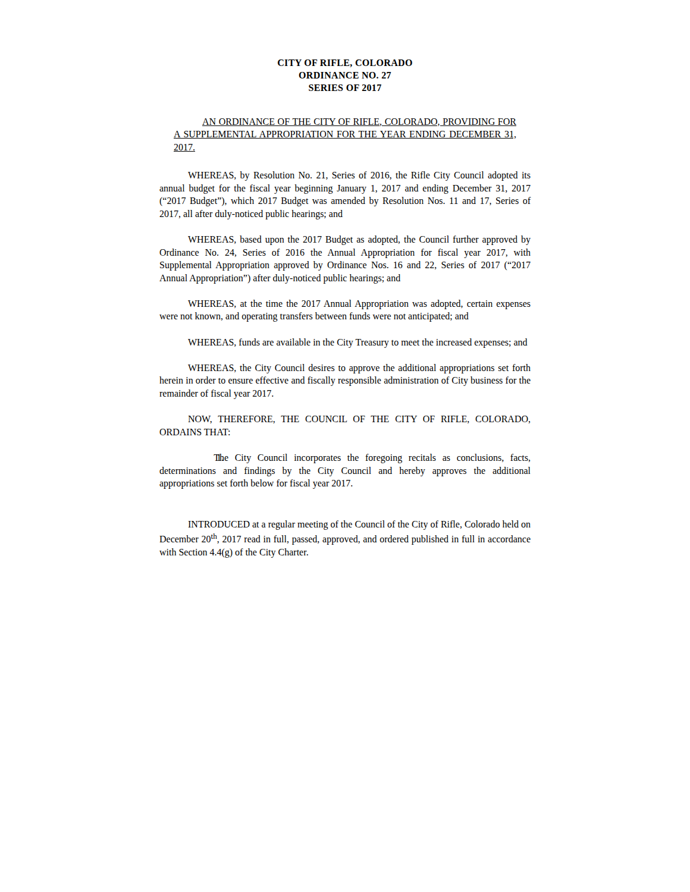CITY OF RIFLE, COLORADO
ORDINANCE NO. 27
SERIES OF 2017
AN ORDINANCE OF THE CITY OF RIFLE, COLORADO, PROVIDING FOR A SUPPLEMENTAL APPROPRIATION FOR THE YEAR ENDING DECEMBER 31, 2017.
WHEREAS, by Resolution No. 21, Series of 2016, the Rifle City Council adopted its annual budget for the fiscal year beginning January 1, 2017 and ending December 31, 2017 (“2017 Budget”), which 2017 Budget was amended by Resolution Nos. 11 and 17, Series of 2017, all after duly-noticed public hearings; and
WHEREAS, based upon the 2017 Budget as adopted, the Council further approved by Ordinance No. 24, Series of 2016 the Annual Appropriation for fiscal year 2017, with Supplemental Appropriation approved by Ordinance Nos. 16 and 22, Series of 2017 (“2017 Annual Appropriation”) after duly-noticed public hearings; and
WHEREAS, at the time the 2017 Annual Appropriation was adopted, certain expenses were not known, and operating transfers between funds were not anticipated; and
WHEREAS, funds are available in the City Treasury to meet the increased expenses; and
WHEREAS, the City Council desires to approve the additional appropriations set forth herein in order to ensure effective and fiscally responsible administration of City business for the remainder of fiscal year 2017.
NOW, THEREFORE, THE COUNCIL OF THE CITY OF RIFLE, COLORADO, ORDAINS THAT:
1. The City Council incorporates the foregoing recitals as conclusions, facts, determinations and findings by the City Council and hereby approves the additional appropriations set forth below for fiscal year 2017.
INTRODUCED at a regular meeting of the Council of the City of Rifle, Colorado held on December 20th, 2017 read in full, passed, approved, and ordered published in full in accordance with Section 4.4(g) of the City Charter.